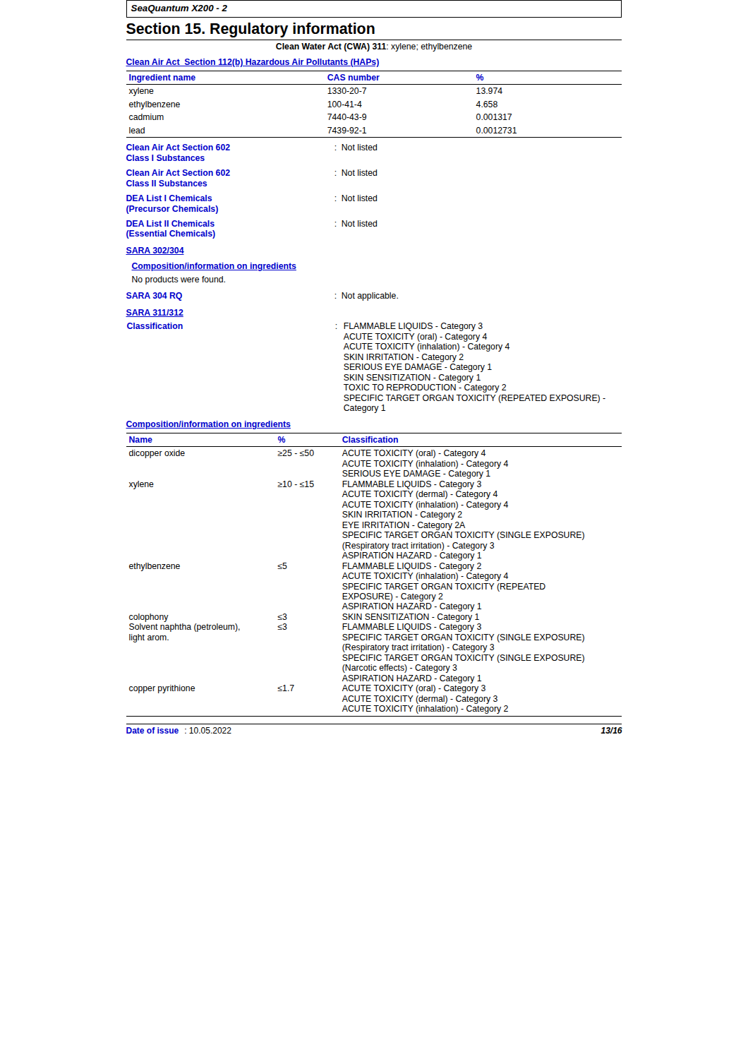SeaQuantum X200 - 2
Section 15. Regulatory information
Clean Water Act (CWA) 311: xylene; ethylbenzene
Clean Air Act Section 112(b) Hazardous Air Pollutants (HAPs)
| Ingredient name | CAS number | % |
| --- | --- | --- |
| xylene | 1330-20-7 | 13.974 |
| ethylbenzene | 100-41-4 | 4.658 |
| cadmium | 7440-43-9 | 0.001317 |
| lead | 7439-92-1 | 0.0012731 |
| Clean Air Act Section 602 Class I Substances | : | Not listed |
| Clean Air Act Section 602 Class II Substances | : | Not listed |
| DEA List I Chemicals (Precursor Chemicals) | : | Not listed |
| DEA List II Chemicals (Essential Chemicals) | : | Not listed |
SARA 302/304
Composition/information on ingredients
No products were found.
| SARA 304 RQ | : | Not applicable. |
SARA 311/312
| Classification | : | FLAMMABLE LIQUIDS - Category 3 ACUTE TOXICITY (oral) - Category 4 ACUTE TOXICITY (inhalation) - Category 4 SKIN IRRITATION - Category 2 SERIOUS EYE DAMAGE - Category 1 SKIN SENSITIZATION - Category 1 TOXIC TO REPRODUCTION - Category 2 SPECIFIC TARGET ORGAN TOXICITY (REPEATED EXPOSURE) - Category 1 |
Composition/information on ingredients
| Name | % | Classification |
| --- | --- | --- |
| dicopper oxide | ≥25 - ≤50 | ACUTE TOXICITY (oral) - Category 4 ACUTE TOXICITY (inhalation) - Category 4 SERIOUS EYE DAMAGE - Category 1 |
| xylene | ≥10 - ≤15 | FLAMMABLE LIQUIDS - Category 3 ACUTE TOXICITY (dermal) - Category 4 ACUTE TOXICITY (inhalation) - Category 4 SKIN IRRITATION - Category 2 EYE IRRITATION - Category 2A SPECIFIC TARGET ORGAN TOXICITY (SINGLE EXPOSURE) (Respiratory tract irritation) - Category 3 ASPIRATION HAZARD - Category 1 |
| ethylbenzene | ≤5 | FLAMMABLE LIQUIDS - Category 2 ACUTE TOXICITY (inhalation) - Category 4 SPECIFIC TARGET ORGAN TOXICITY (REPEATED EXPOSURE) - Category 2 ASPIRATION HAZARD - Category 1 |
| colophony | ≤3 | SKIN SENSITIZATION - Category 1 |
| Solvent naphtha (petroleum), light arom. | ≤3 | FLAMMABLE LIQUIDS - Category 3 SPECIFIC TARGET ORGAN TOXICITY (SINGLE EXPOSURE) (Respiratory tract irritation) - Category 3 SPECIFIC TARGET ORGAN TOXICITY (SINGLE EXPOSURE) (Narcotic effects) - Category 3 ASPIRATION HAZARD - Category 1 |
| copper pyrithione | ≤1.7 | ACUTE TOXICITY (oral) - Category 3 ACUTE TOXICITY (dermal) - Category 3 ACUTE TOXICITY (inhalation) - Category 2 |
Date of issue
: 10.05.2022
13/16